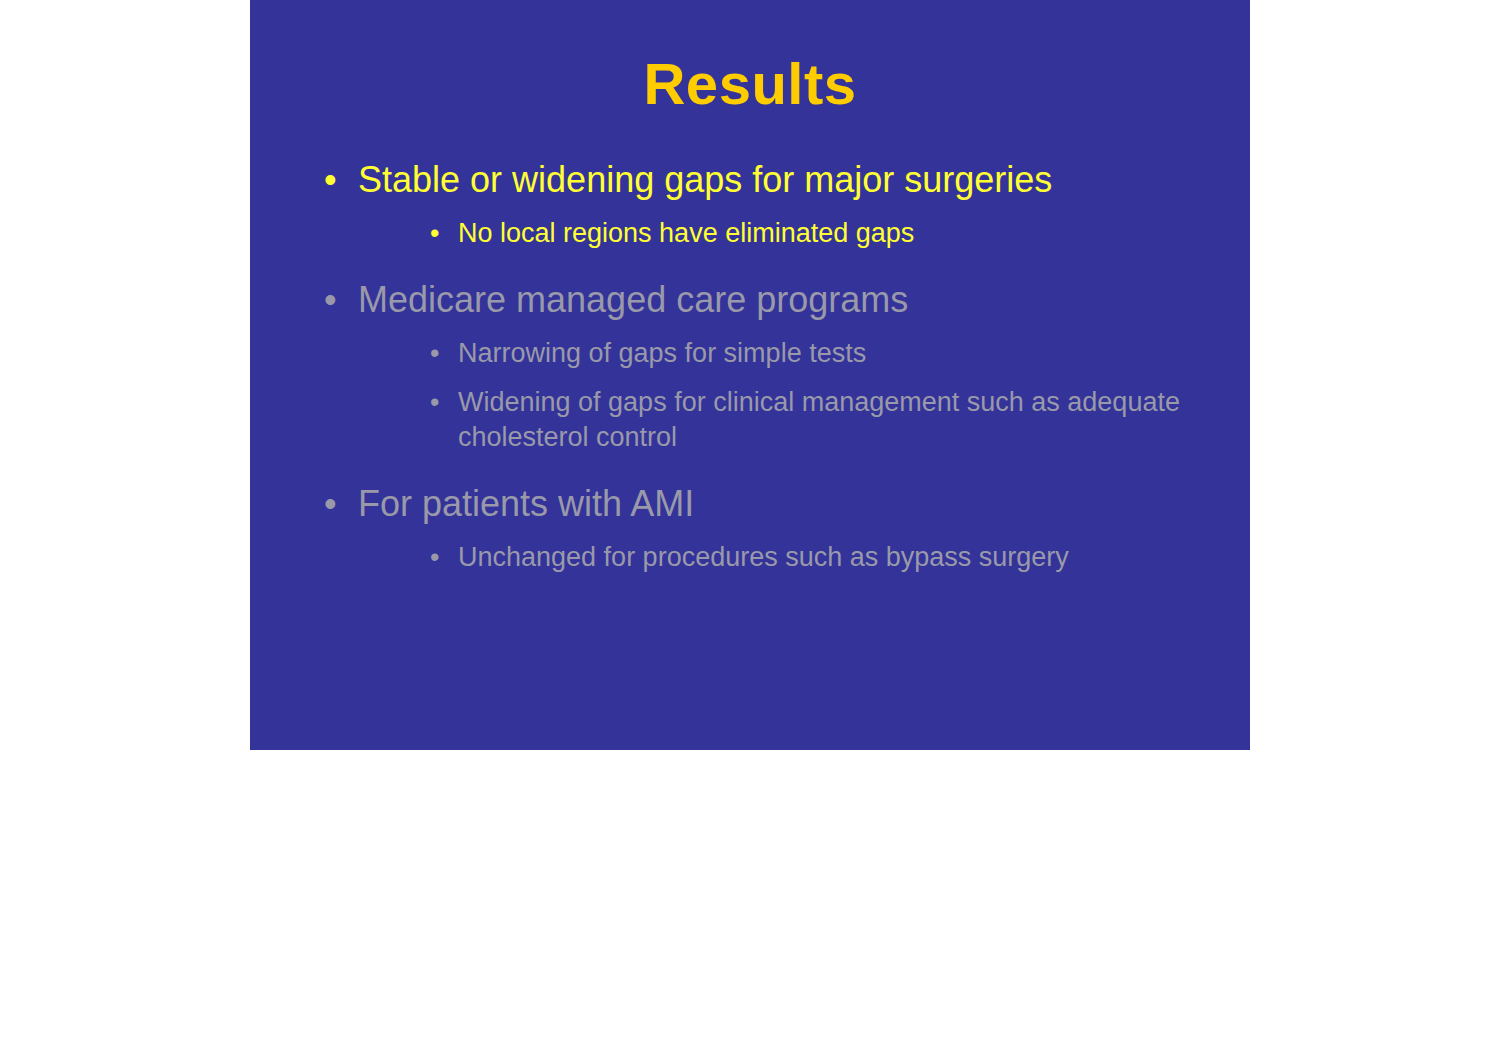Results
Stable or widening gaps for major surgeries
No local regions have eliminated gaps
Medicare managed care programs
Narrowing of gaps for simple tests
Widening of gaps for clinical management such as adequate cholesterol control
For patients with AMI
Unchanged for procedures such as bypass surgery